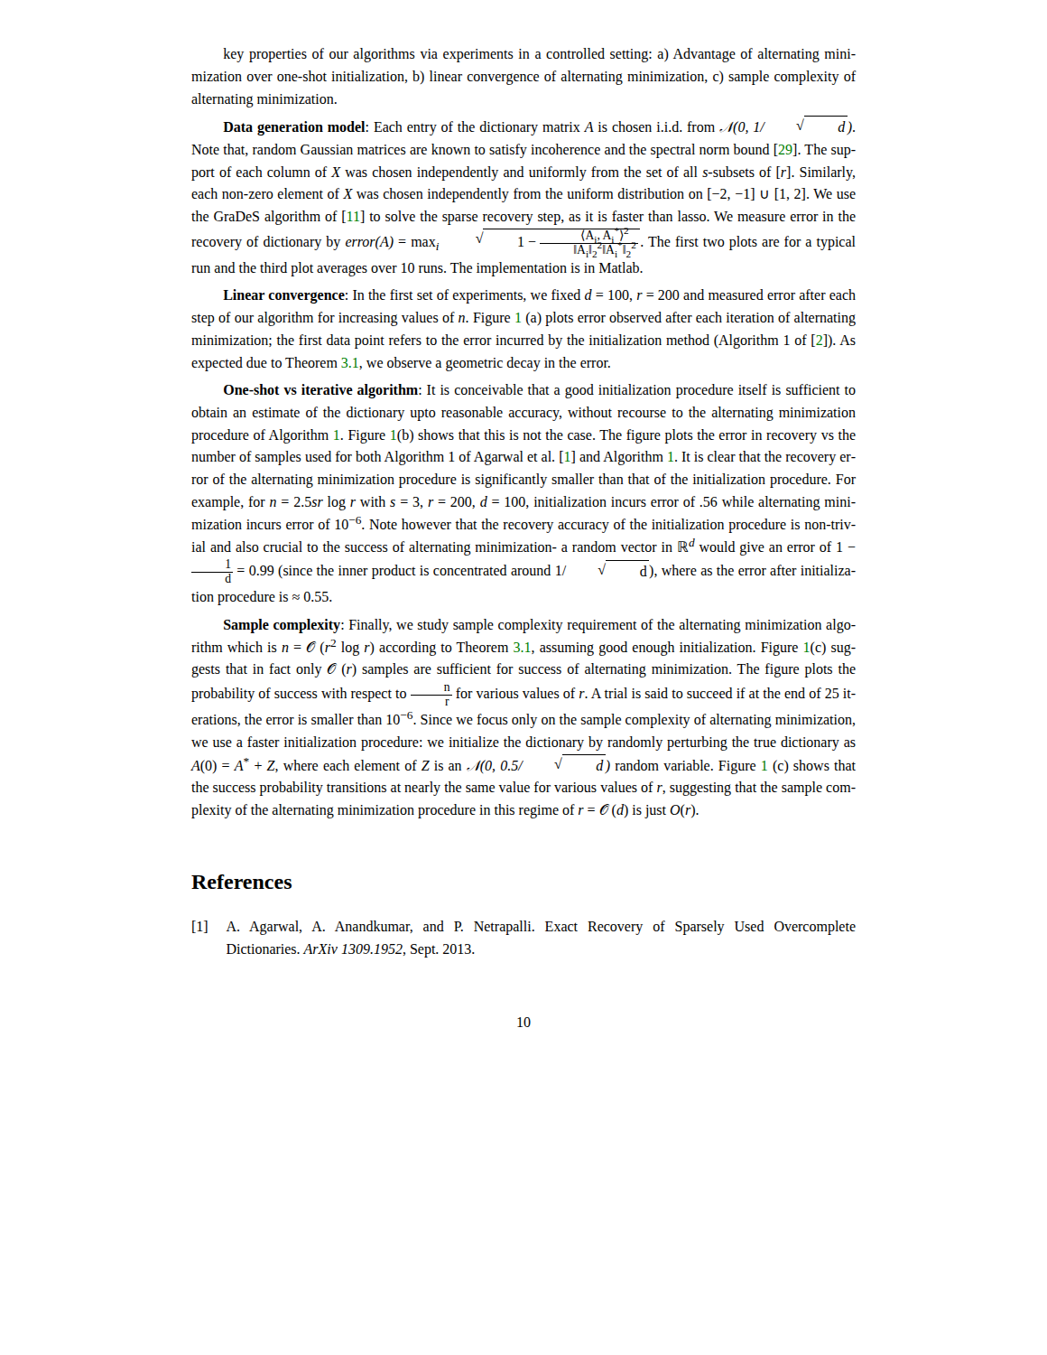key properties of our algorithms via experiments in a controlled setting: a) Advantage of alternating minimization over one-shot initialization, b) linear convergence of alternating minimization, c) sample complexity of alternating minimization.
Data generation model: Each entry of the dictionary matrix A is chosen i.i.d. from 𝒩(0, 1/d). Note that, random Gaussian matrices are known to satisfy incoherence and the spectral norm bound [29]. The support of each column of X was chosen independently and uniformly from the set of all s-subsets of [r]. Similarly, each non-zero element of X was chosen independently from the uniform distribution on [−2, −1] ∪ [1, 2]. We use the GraDeS algorithm of [11] to solve the sparse recovery step, as it is faster than lasso. We measure error in the recovery of dictionary by error(A) = maxi 1 − ⟨Ai, Ai*⟩2‖Ai‖22‖Ai*‖22. The first two plots are for a typical run and the third plot averages over 10 runs. The implementation is in Matlab.
Linear convergence: In the first set of experiments, we fixed d = 100, r = 200 and measured error after each step of our algorithm for increasing values of n. Figure 1 (a) plots error observed after each iteration of alternating minimization; the first data point refers to the error incurred by the initialization method (Algorithm 1 of [2]). As expected due to Theorem 3.1, we observe a geometric decay in the error.
One-shot vs iterative algorithm: It is conceivable that a good initialization procedure itself is sufficient to obtain an estimate of the dictionary upto reasonable accuracy, without recourse to the alternating minimization procedure of Algorithm 1. Figure 1(b) shows that this is not the case. The figure plots the error in recovery vs the number of samples used for both Algorithm 1 of Agarwal et al. [1] and Algorithm 1. It is clear that the recovery error of the alternating minimization procedure is significantly smaller than that of the initialization procedure. For example, for n = 2.5sr log r with s = 3, r = 200, d = 100, initialization incurs error of .56 while alternating minimization incurs error of 10−6. Note however that the recovery accuracy of the initialization procedure is non-trivial and also crucial to the success of alternating minimization- a random vector in ℝd would give an error of 1 − 1 d = 0.99 (since the inner product is concentrated around 1/d), where as the error after initialization procedure is ≈ 0.55.
Sample complexity: Finally, we study sample complexity requirement of the alternating minimization algorithm which is n = 𝒪 (r2 log r) according to Theorem 3.1, assuming good enough initialization. Figure 1(c) suggests that in fact only 𝒪 (r) samples are sufficient for success of alternating minimization. The figure plots the probability of success with respect to nr for various values of r. A trial is said to succeed if at the end of 25 iterations, the error is smaller than 10−6. Since we focus only on the sample complexity of alternating minimization, we use a faster initialization procedure: we initialize the dictionary by randomly perturbing the true dictionary as A(0) = A* + Z, where each element of Z is an 𝒩(0, 0.5/d) random variable. Figure 1 (c) shows that the success probability transitions at nearly the same value for various values of r, suggesting that the sample complexity of the alternating minimization procedure in this regime of r = 𝒪 (d) is just O(r).
References
[1] A. Agarwal, A. Anandkumar, and P. Netrapalli. Exact Recovery of Sparsely Used Overcomplete Dictionaries. ArXiv 1309.1952, Sept. 2013.
10